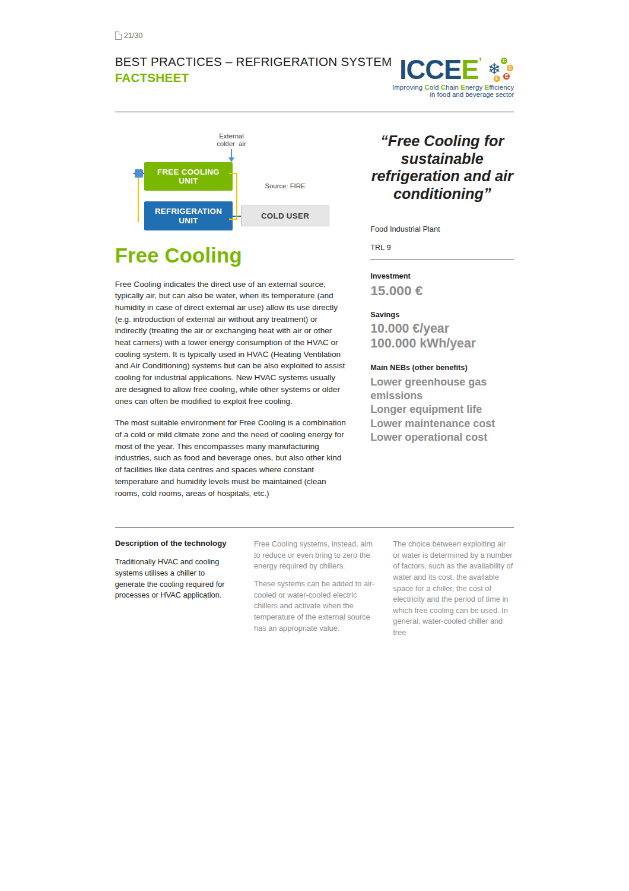21/30
BEST PRACTICES – REFRIGERATION SYSTEM
FACTSHEET
ICCEE’ ❄ C C E E
Improving Cold Chain Energy Efficiency
in food and beverage sector
External
colder air
FREE COOLING
UNIT
Source: FIRE
REFRIGERATION
UNIT
COLD USER
Free Cooling
Free Cooling indicates the direct use of an external source, typically air, but can also be water, when its temperature (and humidity in case of direct external air use) allow its use directly (e.g. introduction of external air without any treatment) or indirectly (treating the air or exchanging heat with air or other heat carriers) with a lower energy consumption of the HVAC or cooling system. It is typically used in HVAC (Heating Ventilation and Air Conditioning) systems but can be also exploited to assist cooling for industrial applications. New HVAC systems usually are designed to allow free cooling, while other systems or older ones can often be modified to exploit free cooling.
The most suitable environment for Free Cooling is a combination of a cold or mild climate zone and the need of cooling energy for most of the year. This encompasses many manufacturing industries, such as food and beverage ones, but also other kind of facilities like data centres and spaces where constant temperature and humidity levels must be maintained (clean rooms, cold rooms, areas of hospitals, etc.)
“Free Cooling for sustainable refrigeration and air conditioning”
Food Industrial Plant
TRL 9
Investment
15.000 €
Savings
10.000 €/year
100.000 kWh/year
Main NEBs (other benefits)
Lower greenhouse gas emissions
Longer equipment life
Lower maintenance cost
Lower operational cost
Description of the technology
Traditionally HVAC and cooling systems utilises a chiller to generate the cooling required for processes or HVAC application.
Free Cooling systems, instead, aim to reduce or even bring to zero the energy required by chillers.
These systems can be added to air-cooled or water-cooled electric chillers and activate when the temperature of the external source has an appropriate value.
The choice between exploiting air or water is determined by a number of factors, such as the availability of water and its cost, the available space for a chiller, the cost of electricity and the period of time in which free cooling can be used. In general, water-cooled chiller and free